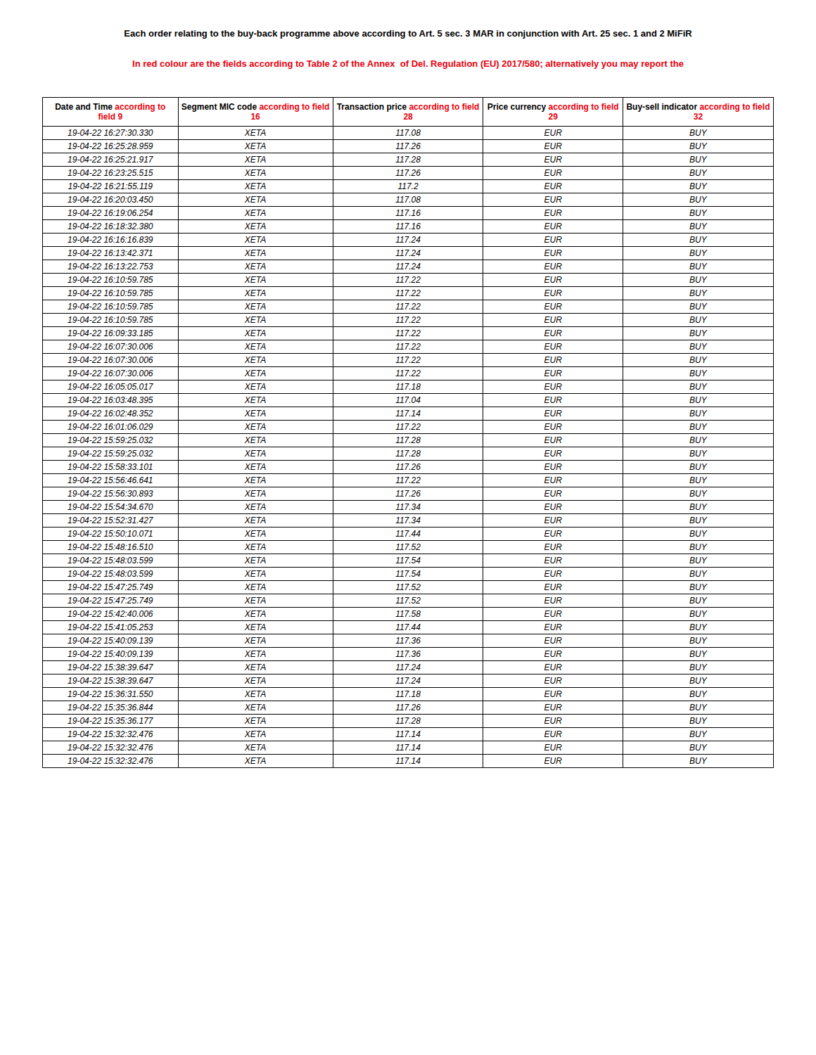Each order relating to the buy-back programme above according to Art. 5 sec. 3 MAR in conjunction with Art. 25 sec. 1 and 2 MiFiR
In red colour are the fields according to Table 2 of the Annex of Del. Regulation (EU) 2017/580; alternatively you may report the
| Date and Time according to field 9 | Segment MIC code according to field 16 | Transaction price according to field 28 | Price currency according to field 29 | Buy-sell indicator according to field 32 |
| --- | --- | --- | --- | --- |
| 19-04-22 16:27:30.330 | XETA | 117.08 | EUR | BUY |
| 19-04-22 16:25:28.959 | XETA | 117.26 | EUR | BUY |
| 19-04-22 16:25:21.917 | XETA | 117.28 | EUR | BUY |
| 19-04-22 16:23:25.515 | XETA | 117.26 | EUR | BUY |
| 19-04-22 16:21:55.119 | XETA | 117.2 | EUR | BUY |
| 19-04-22 16:20:03.450 | XETA | 117.08 | EUR | BUY |
| 19-04-22 16:19:06.254 | XETA | 117.16 | EUR | BUY |
| 19-04-22 16:18:32.380 | XETA | 117.16 | EUR | BUY |
| 19-04-22 16:16:16.839 | XETA | 117.24 | EUR | BUY |
| 19-04-22 16:13:42.371 | XETA | 117.24 | EUR | BUY |
| 19-04-22 16:13:22.753 | XETA | 117.24 | EUR | BUY |
| 19-04-22 16:10:59.785 | XETA | 117.22 | EUR | BUY |
| 19-04-22 16:10:59.785 | XETA | 117.22 | EUR | BUY |
| 19-04-22 16:10:59.785 | XETA | 117.22 | EUR | BUY |
| 19-04-22 16:10:59.785 | XETA | 117.22 | EUR | BUY |
| 19-04-22 16:09:33.185 | XETA | 117.22 | EUR | BUY |
| 19-04-22 16:07:30.006 | XETA | 117.22 | EUR | BUY |
| 19-04-22 16:07:30.006 | XETA | 117.22 | EUR | BUY |
| 19-04-22 16:07:30.006 | XETA | 117.22 | EUR | BUY |
| 19-04-22 16:05:05.017 | XETA | 117.18 | EUR | BUY |
| 19-04-22 16:03:48.395 | XETA | 117.04 | EUR | BUY |
| 19-04-22 16:02:48.352 | XETA | 117.14 | EUR | BUY |
| 19-04-22 16:01:06.029 | XETA | 117.22 | EUR | BUY |
| 19-04-22 15:59:25.032 | XETA | 117.28 | EUR | BUY |
| 19-04-22 15:59:25.032 | XETA | 117.28 | EUR | BUY |
| 19-04-22 15:58:33.101 | XETA | 117.26 | EUR | BUY |
| 19-04-22 15:56:46.641 | XETA | 117.22 | EUR | BUY |
| 19-04-22 15:56:30.893 | XETA | 117.26 | EUR | BUY |
| 19-04-22 15:54:34.670 | XETA | 117.34 | EUR | BUY |
| 19-04-22 15:52:31.427 | XETA | 117.34 | EUR | BUY |
| 19-04-22 15:50:10.071 | XETA | 117.44 | EUR | BUY |
| 19-04-22 15:48:16.510 | XETA | 117.52 | EUR | BUY |
| 19-04-22 15:48:03.599 | XETA | 117.54 | EUR | BUY |
| 19-04-22 15:48:03.599 | XETA | 117.54 | EUR | BUY |
| 19-04-22 15:47:25.749 | XETA | 117.52 | EUR | BUY |
| 19-04-22 15:47:25.749 | XETA | 117.52 | EUR | BUY |
| 19-04-22 15:42:40.006 | XETA | 117.58 | EUR | BUY |
| 19-04-22 15:41:05.253 | XETA | 117.44 | EUR | BUY |
| 19-04-22 15:40:09.139 | XETA | 117.36 | EUR | BUY |
| 19-04-22 15:40:09.139 | XETA | 117.36 | EUR | BUY |
| 19-04-22 15:38:39.647 | XETA | 117.24 | EUR | BUY |
| 19-04-22 15:38:39.647 | XETA | 117.24 | EUR | BUY |
| 19-04-22 15:36:31.550 | XETA | 117.18 | EUR | BUY |
| 19-04-22 15:35:36.844 | XETA | 117.26 | EUR | BUY |
| 19-04-22 15:35:36.177 | XETA | 117.28 | EUR | BUY |
| 19-04-22 15:32:32.476 | XETA | 117.14 | EUR | BUY |
| 19-04-22 15:32:32.476 | XETA | 117.14 | EUR | BUY |
| 19-04-22 15:32:32.476 | XETA | 117.14 | EUR | BUY |